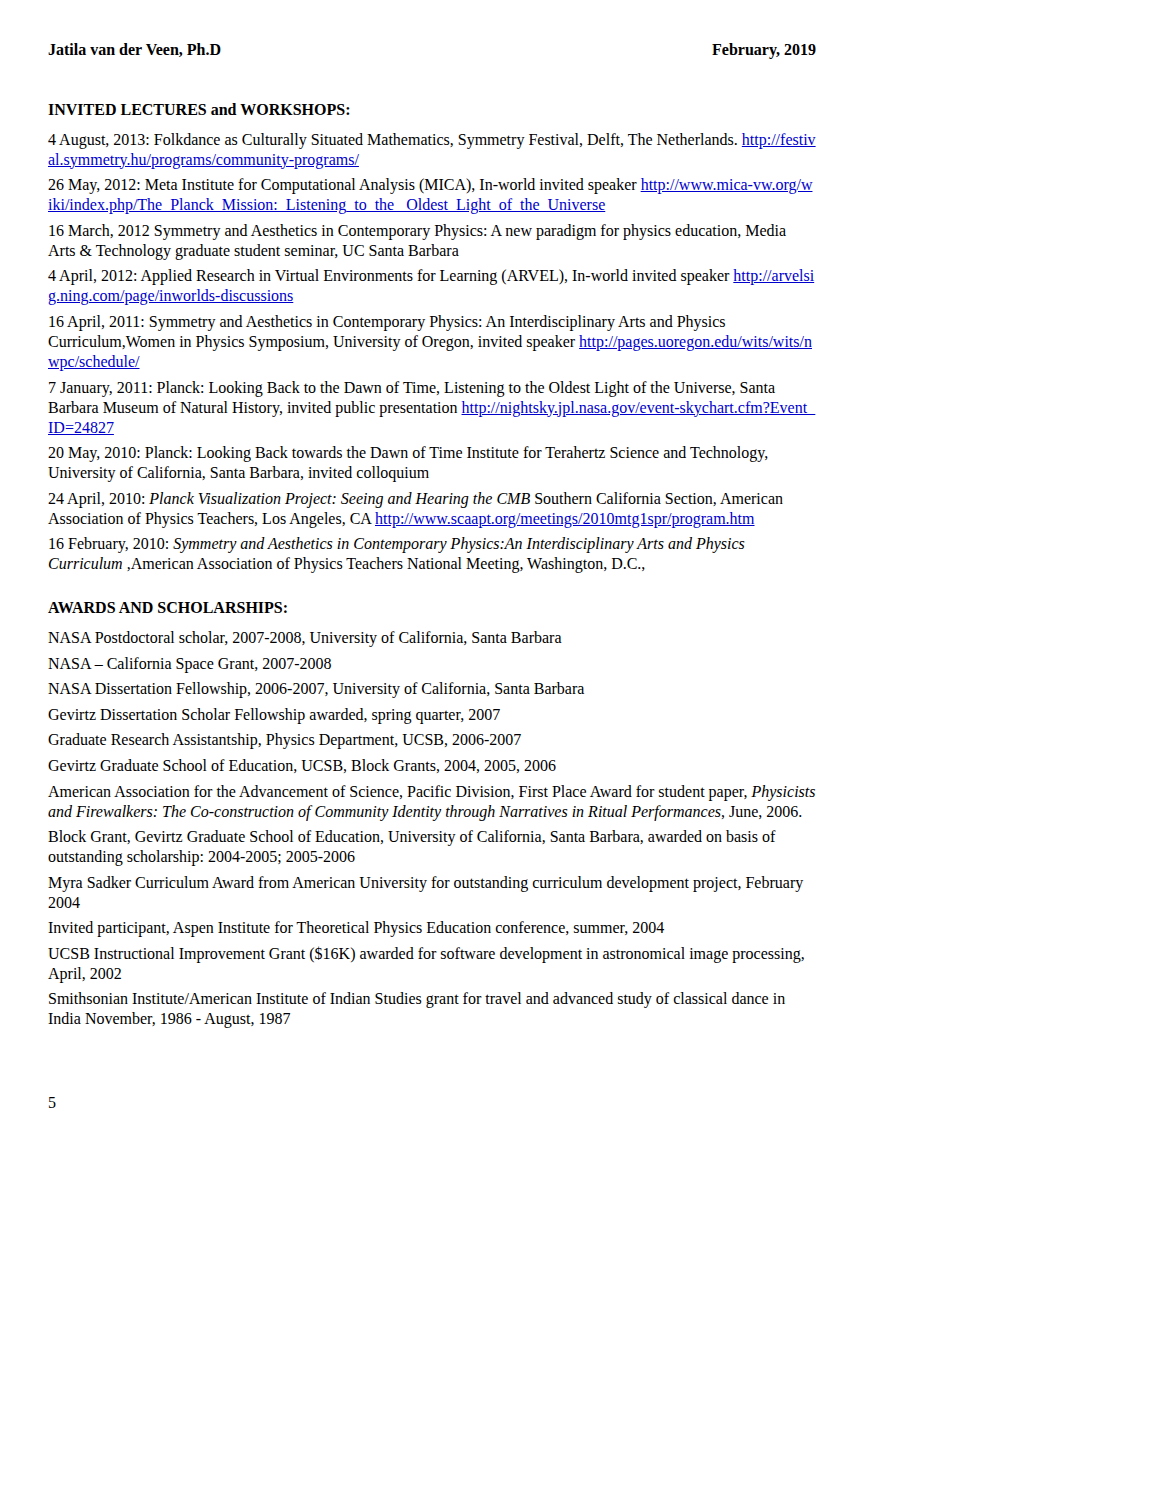Jatila van der Veen, Ph.D February, 2019
INVITED LECTURES and WORKSHOPS:
4 August, 2013: Folkdance as Culturally Situated Mathematics, Symmetry Festival, Delft, The Netherlands. http://festival.symmetry.hu/programs/community-programs/
26 May, 2012: Meta Institute for Computational Analysis (MICA), In-world invited speaker http://www.mica-vw.org/wiki/index.php/The_Planck_Mission:_Listening_to_the_ Oldest_Light_of_the_Universe
16 March, 2012 Symmetry and Aesthetics in Contemporary Physics: A new paradigm for physics education, Media Arts & Technology graduate student seminar, UC Santa Barbara
4 April, 2012: Applied Research in Virtual Environments for Learning (ARVEL), In-world invited speaker http://arvelsig.ning.com/page/inworlds-discussions
16 April, 2011: Symmetry and Aesthetics in Contemporary Physics: An Interdisciplinary Arts and Physics Curriculum,Women in Physics Symposium, University of Oregon, invited speaker http://pages.uoregon.edu/wits/wits/nwpc/schedule/
7 January, 2011: Planck: Looking Back to the Dawn of Time, Listening to the Oldest Light of the Universe, Santa Barbara Museum of Natural History, invited public presentation http://nightsky.jpl.nasa.gov/event-skychart.cfm?Event_ID=24827
20 May, 2010: Planck: Looking Back towards the Dawn of Time Institute for Terahertz Science and Technology, University of California, Santa Barbara, invited colloquium
24 April, 2010: Planck Visualization Project: Seeing and Hearing the CMB Southern California Section, American Association of Physics Teachers, Los Angeles, CA http://www.scaapt.org/meetings/2010mtg1spr/program.htm
16 February, 2010: Symmetry and Aesthetics in Contemporary Physics:An Interdisciplinary Arts and Physics Curriculum ,American Association of Physics Teachers National Meeting, Washington, D.C.,
AWARDS AND SCHOLARSHIPS:
NASA Postdoctoral scholar, 2007-2008, University of California, Santa Barbara
NASA – California Space Grant, 2007-2008
NASA Dissertation Fellowship, 2006-2007, University of California, Santa Barbara
Gevirtz Dissertation Scholar Fellowship awarded, spring quarter, 2007
Graduate Research Assistantship, Physics Department, UCSB, 2006-2007
Gevirtz Graduate School of Education, UCSB, Block Grants, 2004, 2005, 2006
American Association for the Advancement of Science, Pacific Division, First Place Award for student paper, Physicists and Firewalkers: The Co-construction of Community Identity through Narratives in Ritual Performances, June, 2006.
Block Grant, Gevirtz Graduate School of Education, University of California, Santa Barbara, awarded on basis of outstanding scholarship: 2004-2005; 2005-2006
Myra Sadker Curriculum Award from American University for outstanding curriculum development project, February 2004
Invited participant, Aspen Institute for Theoretical Physics Education conference, summer, 2004
UCSB Instructional Improvement Grant ($16K) awarded for software development in astronomical image processing, April, 2002
Smithsonian Institute/American Institute of Indian Studies grant for travel and advanced study of classical dance in India November, 1986 - August, 1987
5